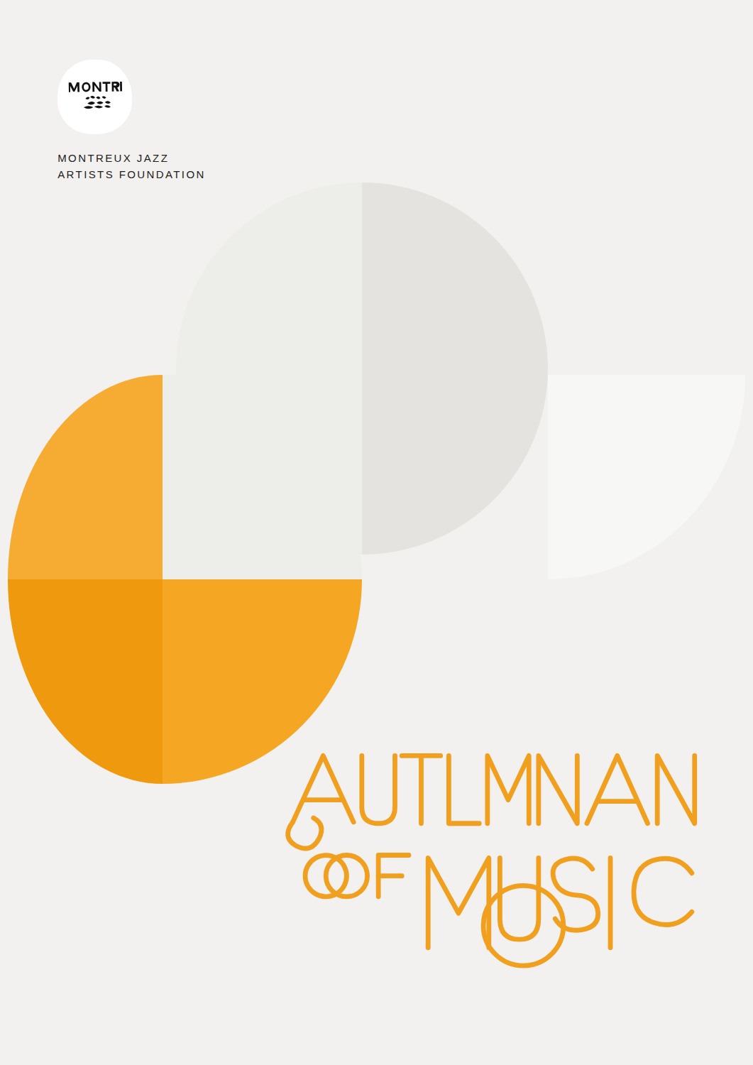Montreux Jazz
Artists Foundation
Autumn of Music